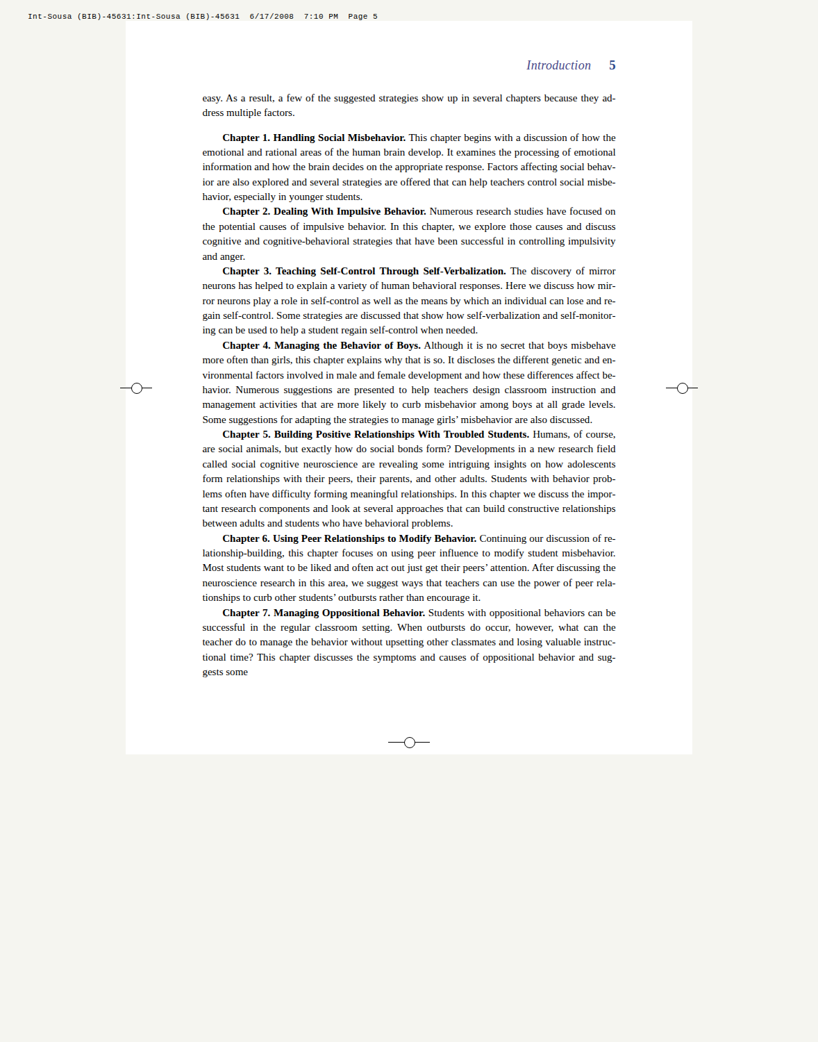Int-Sousa (BIB)-45631:Int-Sousa (BIB)-45631 6/17/2008 7:10 PM Page 5
Introduction 5
easy. As a result, a few of the suggested strategies show up in several chapters because they address multiple factors.
Chapter 1. Handling Social Misbehavior. This chapter begins with a discussion of how the emotional and rational areas of the human brain develop. It examines the processing of emotional information and how the brain decides on the appropriate response. Factors affecting social behavior are also explored and several strategies are offered that can help teachers control social misbehavior, especially in younger students.
Chapter 2. Dealing With Impulsive Behavior. Numerous research studies have focused on the potential causes of impulsive behavior. In this chapter, we explore those causes and discuss cognitive and cognitive-behavioral strategies that have been successful in controlling impulsivity and anger.
Chapter 3. Teaching Self-Control Through Self-Verbalization. The discovery of mirror neurons has helped to explain a variety of human behavioral responses. Here we discuss how mirror neurons play a role in self-control as well as the means by which an individual can lose and regain self-control. Some strategies are discussed that show how self-verbalization and self-monitoring can be used to help a student regain self-control when needed.
Chapter 4. Managing the Behavior of Boys. Although it is no secret that boys misbehave more often than girls, this chapter explains why that is so. It discloses the different genetic and environmental factors involved in male and female development and how these differences affect behavior. Numerous suggestions are presented to help teachers design classroom instruction and management activities that are more likely to curb misbehavior among boys at all grade levels. Some suggestions for adapting the strategies to manage girls’ misbehavior are also discussed.
Chapter 5. Building Positive Relationships With Troubled Students. Humans, of course, are social animals, but exactly how do social bonds form? Developments in a new research field called social cognitive neuroscience are revealing some intriguing insights on how adolescents form relationships with their peers, their parents, and other adults. Students with behavior problems often have difficulty forming meaningful relationships. In this chapter we discuss the important research components and look at several approaches that can build constructive relationships between adults and students who have behavioral problems.
Chapter 6. Using Peer Relationships to Modify Behavior. Continuing our discussion of relationship-building, this chapter focuses on using peer influence to modify student misbehavior. Most students want to be liked and often act out just get their peers’ attention. After discussing the neuroscience research in this area, we suggest ways that teachers can use the power of peer relationships to curb other students’ outbursts rather than encourage it.
Chapter 7. Managing Oppositional Behavior. Students with oppositional behaviors can be successful in the regular classroom setting. When outbursts do occur, however, what can the teacher do to manage the behavior without upsetting other classmates and losing valuable instructional time? This chapter discusses the symptoms and causes of oppositional behavior and suggests some